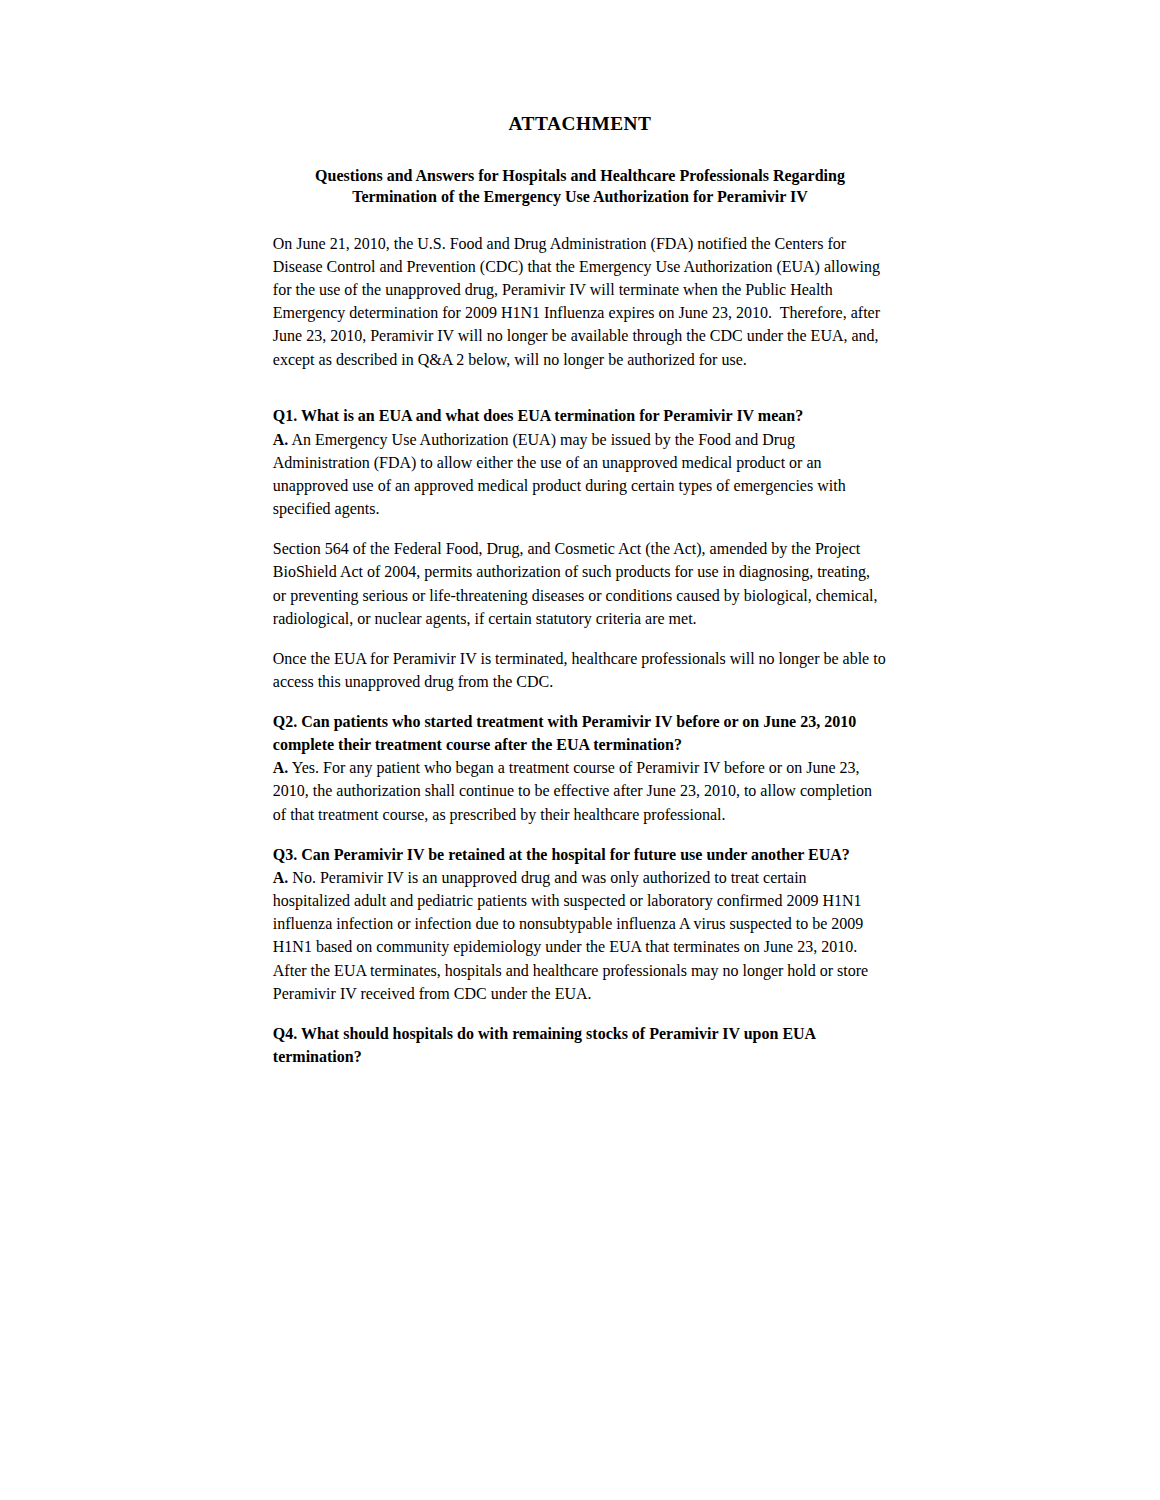ATTACHMENT
Questions and Answers for Hospitals and Healthcare Professionals Regarding Termination of the Emergency Use Authorization for Peramivir IV
On June 21, 2010, the U.S. Food and Drug Administration (FDA) notified the Centers for Disease Control and Prevention (CDC) that the Emergency Use Authorization (EUA) allowing for the use of the unapproved drug, Peramivir IV will terminate when the Public Health Emergency determination for 2009 H1N1 Influenza expires on June 23, 2010. Therefore, after June 23, 2010, Peramivir IV will no longer be available through the CDC under the EUA, and, except as described in Q&A 2 below, will no longer be authorized for use.
Q1. What is an EUA and what does EUA termination for Peramivir IV mean?
A. An Emergency Use Authorization (EUA) may be issued by the Food and Drug Administration (FDA) to allow either the use of an unapproved medical product or an unapproved use of an approved medical product during certain types of emergencies with specified agents.
Section 564 of the Federal Food, Drug, and Cosmetic Act (the Act), amended by the Project BioShield Act of 2004, permits authorization of such products for use in diagnosing, treating, or preventing serious or life-threatening diseases or conditions caused by biological, chemical, radiological, or nuclear agents, if certain statutory criteria are met.
Once the EUA for Peramivir IV is terminated, healthcare professionals will no longer be able to access this unapproved drug from the CDC.
Q2. Can patients who started treatment with Peramivir IV before or on June 23, 2010 complete their treatment course after the EUA termination?
A. Yes. For any patient who began a treatment course of Peramivir IV before or on June 23, 2010, the authorization shall continue to be effective after June 23, 2010, to allow completion of that treatment course, as prescribed by their healthcare professional.
Q3. Can Peramivir IV be retained at the hospital for future use under another EUA?
A. No. Peramivir IV is an unapproved drug and was only authorized to treat certain hospitalized adult and pediatric patients with suspected or laboratory confirmed 2009 H1N1 influenza infection or infection due to nonsubtypable influenza A virus suspected to be 2009 H1N1 based on community epidemiology under the EUA that terminates on June 23, 2010. After the EUA terminates, hospitals and healthcare professionals may no longer hold or store Peramivir IV received from CDC under the EUA.
Q4. What should hospitals do with remaining stocks of Peramivir IV upon EUA termination?